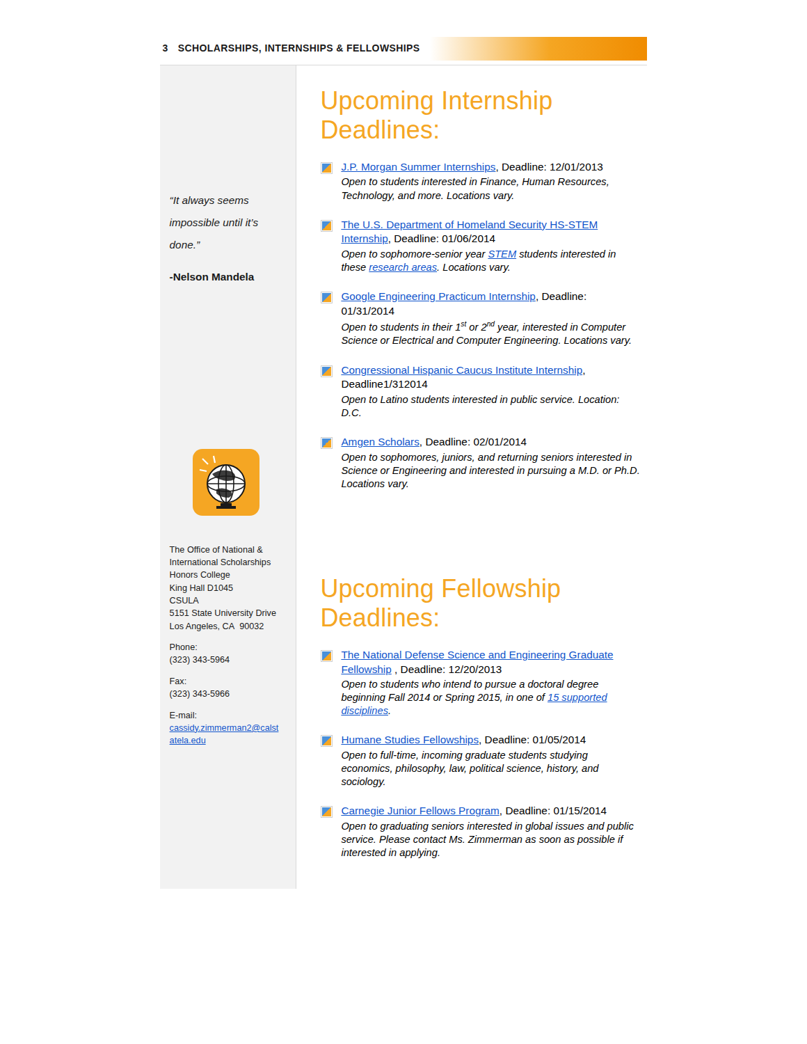3 SCHOLARSHIPS, INTERNSHIPS & FELLOWSHIPS
“It always seems impossible until it’s done.” -Nelson Mandela
The Office of National & International Scholarships
Honors College
King Hall D1045
CSULA
5151 State University Drive
Los Angeles, CA 90032
Phone:
(323) 343-5964
Fax:
(323) 343-5966
E-mail:
cassidy.zimmerman2@calstatela.edu
Upcoming Internship Deadlines:
J.P. Morgan Summer Internships, Deadline: 12/01/2013 Open to students interested in Finance, Human Resources, Technology, and more. Locations vary.
The U.S. Department of Homeland Security HS-STEM Internship, Deadline: 01/06/2014 Open to sophomore-senior year STEM students interested in these research areas. Locations vary.
Google Engineering Practicum Internship, Deadline: 01/31/2014 Open to students in their 1st or 2nd year, interested in Computer Science or Electrical and Computer Engineering. Locations vary.
Congressional Hispanic Caucus Institute Internship, Deadline1/312014 Open to Latino students interested in public service. Location: D.C.
Amgen Scholars, Deadline: 02/01/2014 Open to sophomores, juniors, and returning seniors interested in Science or Engineering and interested in pursuing a M.D. or Ph.D. Locations vary.
Upcoming Fellowship Deadlines:
The National Defense Science and Engineering Graduate Fellowship , Deadline: 12/20/2013 Open to students who intend to pursue a doctoral degree beginning Fall 2014 or Spring 2015, in one of 15 supported disciplines.
Humane Studies Fellowships, Deadline: 01/05/2014 Open to full-time, incoming graduate students studying economics, philosophy, law, political science, history, and sociology.
Carnegie Junior Fellows Program, Deadline: 01/15/2014 Open to graduating seniors interested in global issues and public service. Please contact Ms. Zimmerman as soon as possible if interested in applying.